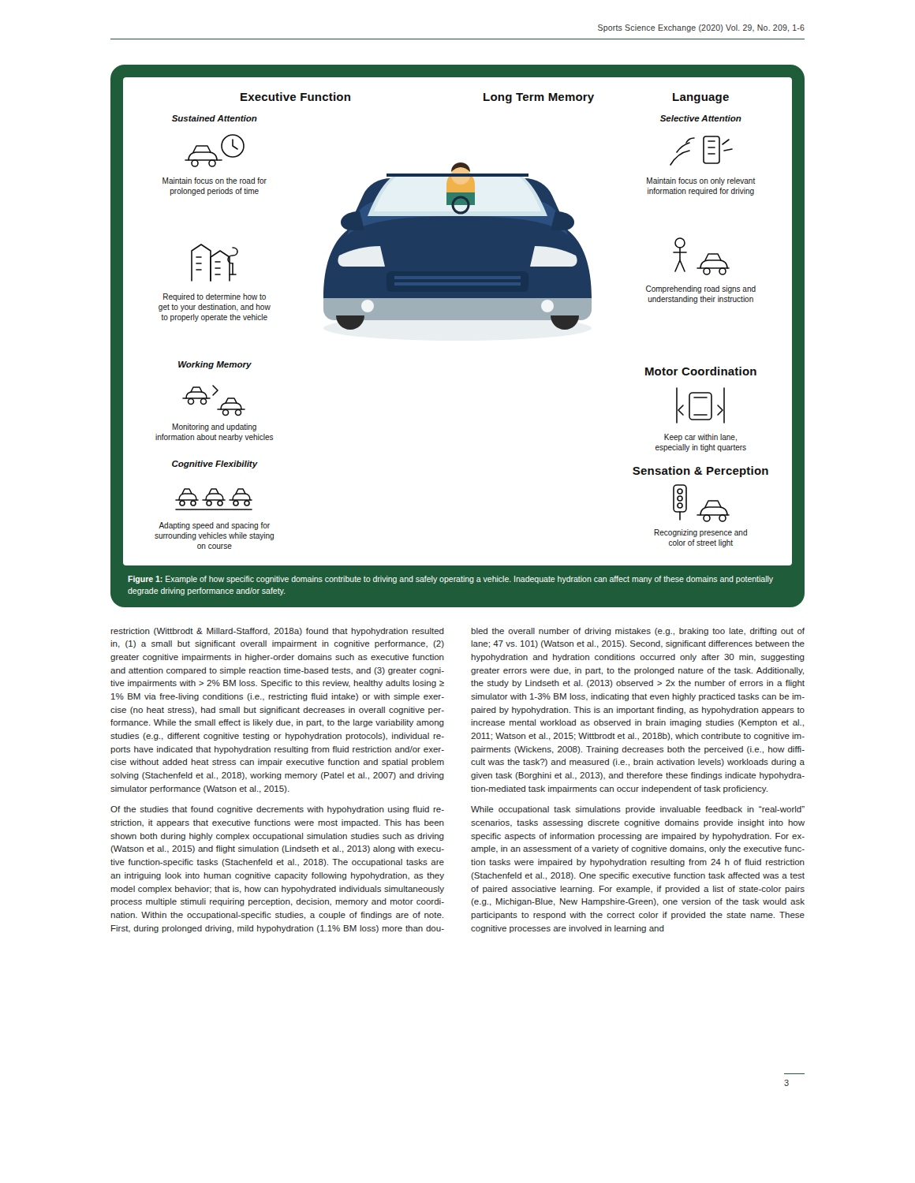Sports Science Exchange (2020) Vol. 29, No. 209, 1-6
Executive Function
Long Term Memory
Language
Sustained Attention
Maintain focus on the road for
prolonged periods of time
Selective Attention
Maintain focus on only relevant
information required for driving
Required to determine how to
get to your destination, and how
to properly operate the vehicle
Comprehending road signs and
understanding their instruction
Working Memory
Monitoring and updating
information about nearby vehicles
Motor Coordination
Keep car within lane,
especially in tight quarters
Cognitive Flexibility
Adapting speed and spacing for
surrounding vehicles while staying
on course
Sensation & Perception
Recognizing presence and
color of street light
Figure 1: Example of how specific cognitive domains contribute to driving and safely operating a vehicle. Inadequate hydration can affect many of these domains and potentially degrade driving performance and/or safety.
restriction (Wittbrodt & Millard-Stafford, 2018a) found that hypohydration resulted in, (1) a small but significant overall impairment in cognitive performance, (2) greater cognitive impairments in higher-order domains such as executive function and attention compared to simple reaction time-based tests, and (3) greater cognitive impairments with > 2% BM loss. Specific to this review, healthy adults losing ≥ 1% BM via free-living conditions (i.e., restricting fluid intake) or with simple exercise (no heat stress), had small but significant decreases in overall cognitive performance. While the small effect is likely due, in part, to the large variability among studies (e.g., different cognitive testing or hypohydration protocols), individual reports have indicated that hypohydration resulting from fluid restriction and/or exercise without added heat stress can impair executive function and spatial problem solving (Stachenfeld et al., 2018), working memory (Patel et al., 2007) and driving simulator performance (Watson et al., 2015).
Of the studies that found cognitive decrements with hypohydration using fluid restriction, it appears that executive functions were most impacted. This has been shown both during highly complex occupational simulation studies such as driving (Watson et al., 2015) and flight simulation (Lindseth et al., 2013) along with executive function-specific tasks (Stachenfeld et al., 2018). The occupational tasks are an intriguing look into human cognitive capacity following hypohydration, as they model complex behavior; that is, how can hypohydrated individuals simultaneously process multiple stimuli requiring perception, decision, memory and motor coordination. Within the occupational-specific studies, a couple of findings are of note. First, during prolonged driving, mild hypohydration (1.1% BM loss) more than doubled the overall number of driving mistakes (e.g., braking too late, drifting out of lane; 47 vs. 101) (Watson et al., 2015). Second, significant differences between the hypohydration and hydration conditions occurred only after 30 min, suggesting greater errors were due, in part, to the prolonged nature of the task. Additionally, the study by Lindseth et al. (2013) observed > 2x the number of errors in a flight simulator with 1-3% BM loss, indicating that even highly practiced tasks can be impaired by hypohydration. This is an important finding, as hypohydration appears to increase mental workload as observed in brain imaging studies (Kempton et al., 2011; Watson et al., 2015; Wittbrodt et al., 2018b), which contribute to cognitive impairments (Wickens, 2008). Training decreases both the perceived (i.e., how difficult was the task?) and measured (i.e., brain activation levels) workloads during a given task (Borghini et al., 2013), and therefore these findings indicate hypohydration-mediated task impairments can occur independent of task proficiency.
While occupational task simulations provide invaluable feedback in “real-world” scenarios, tasks assessing discrete cognitive domains provide insight into how specific aspects of information processing are impaired by hypohydration. For example, in an assessment of a variety of cognitive domains, only the executive function tasks were impaired by hypohydration resulting from 24 h of fluid restriction (Stachenfeld et al., 2018). One specific executive function task affected was a test of paired associative learning. For example, if provided a list of state-color pairs (e.g., Michigan-Blue, New Hampshire-Green), one version of the task would ask participants to respond with the correct color if provided the state name. These cognitive processes are involved in learning and
3